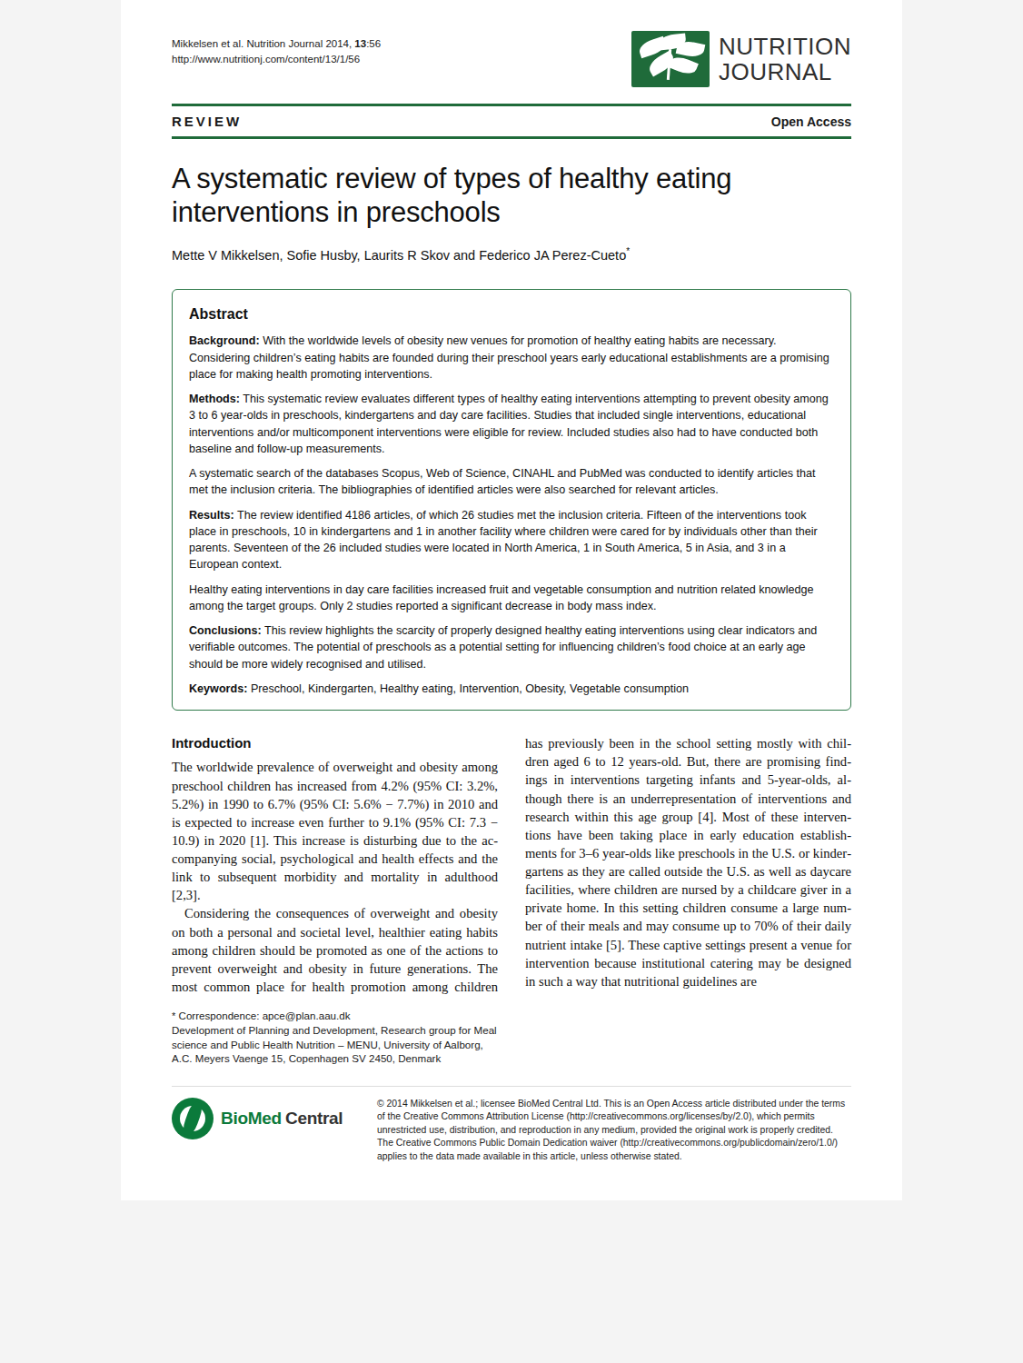Mikkelsen et al. Nutrition Journal 2014, 13:56
http://www.nutritionj.com/content/13/1/56
NUTRITION JOURNAL
REVIEW
Open Access
A systematic review of types of healthy eating
interventions in preschools
Mette V Mikkelsen, Sofie Husby, Laurits R Skov and Federico JA Perez-Cueto*
Abstract
Background: With the worldwide levels of obesity new venues for promotion of healthy eating habits are necessary. Considering children’s eating habits are founded during their preschool years early educational establishments are a promising place for making health promoting interventions.
Methods: This systematic review evaluates different types of healthy eating interventions attempting to prevent obesity among 3 to 6 year-olds in preschools, kindergartens and day care facilities. Studies that included single interventions, educational interventions and/or multicomponent interventions were eligible for review. Included studies also had to have conducted both baseline and follow-up measurements.
A systematic search of the databases Scopus, Web of Science, CINAHL and PubMed was conducted to identify articles that met the inclusion criteria. The bibliographies of identified articles were also searched for relevant articles.
Results: The review identified 4186 articles, of which 26 studies met the inclusion criteria. Fifteen of the interventions took place in preschools, 10 in kindergartens and 1 in another facility where children were cared for by individuals other than their parents. Seventeen of the 26 included studies were located in North America, 1 in South America, 5 in Asia, and 3 in a European context.
Healthy eating interventions in day care facilities increased fruit and vegetable consumption and nutrition related knowledge among the target groups. Only 2 studies reported a significant decrease in body mass index.
Conclusions: This review highlights the scarcity of properly designed healthy eating interventions using clear indicators and verifiable outcomes. The potential of preschools as a potential setting for influencing children’s food choice at an early age should be more widely recognised and utilised.
Keywords: Preschool, Kindergarten, Healthy eating, Intervention, Obesity, Vegetable consumption
Introduction
The worldwide prevalence of overweight and obesity among preschool children has increased from 4.2% (95% CI: 3.2%, 5.2%) in 1990 to 6.7% (95% CI: 5.6% − 7.7%) in 2010 and is expected to increase even further to 9.1% (95% CI: 7.3 − 10.9) in 2020 [1]. This increase is disturbing due to the accompanying social, psychological and health effects and the link to subsequent morbidity and mortality in adulthood [2,3].
Considering the consequences of overweight and obesity on both a personal and societal level, healthier eating habits among children should be promoted as one of the actions to prevent overweight and obesity in future generations. The most common place for health promotion among children has previously been in the school setting mostly with children aged 6 to 12 years-old. But, there are promising findings in interventions targeting infants and 5-year-olds, although there is an underrepresentation of interventions and research within this age group [4]. Most of these interventions have been taking place in early education establishments for 3–6 year-olds like preschools in the U.S. or kindergartens as they are called outside the U.S. as well as daycare facilities, where children are nursed by a childcare giver in a private home. In this setting children consume a large number of their meals and may consume up to 70% of their daily nutrient intake [5]. These captive settings present a venue for intervention because institutional catering may be designed in such a way that nutritional guidelines are
* Correspondence: apce@plan.aau.dk
Development of Planning and Development, Research group for Meal science and Public Health Nutrition – MENU, University of Aalborg, A.C. Meyers Vaenge 15, Copenhagen SV 2450, Denmark
BioMed Central
© 2014 Mikkelsen et al.; licensee BioMed Central Ltd. This is an Open Access article distributed under the terms of the Creative Commons Attribution License (http://creativecommons.org/licenses/by/2.0), which permits unrestricted use, distribution, and reproduction in any medium, provided the original work is properly credited. The Creative Commons Public Domain Dedication waiver (http://creativecommons.org/publicdomain/zero/1.0/) applies to the data made available in this article, unless otherwise stated.